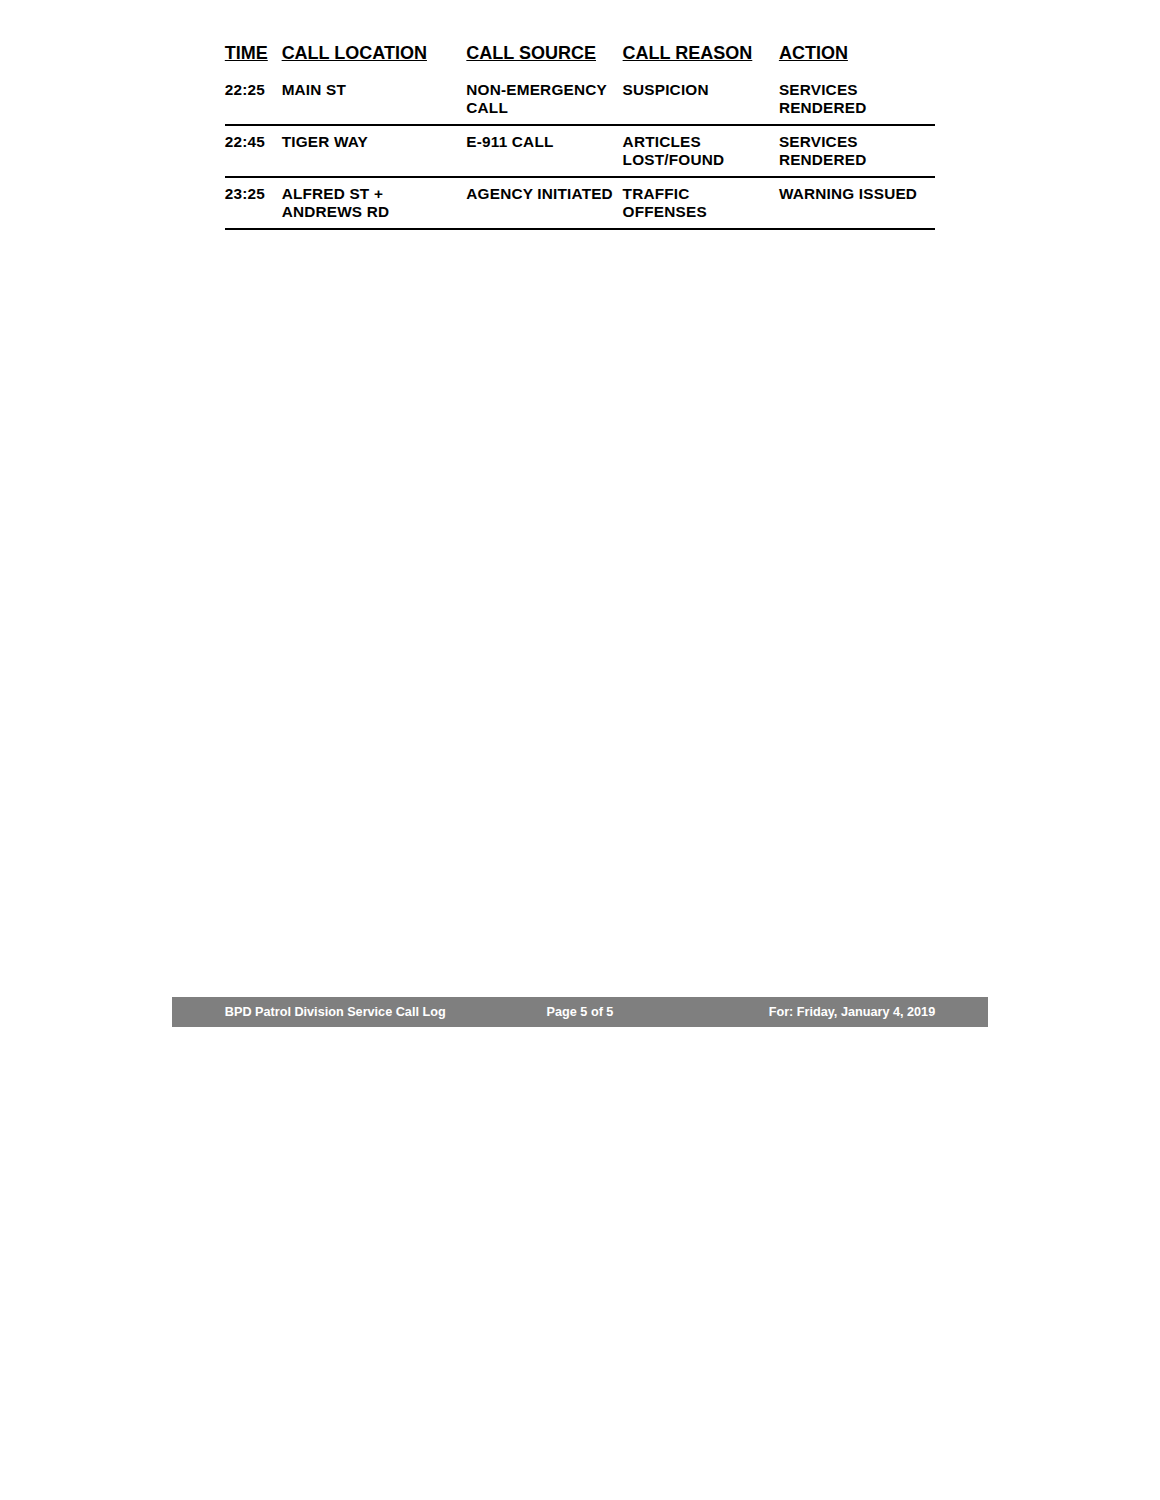| TIME | CALL LOCATION | CALL SOURCE | CALL REASON | ACTION |
| --- | --- | --- | --- | --- |
| 22:25 | MAIN ST | NON-EMERGENCY CALL | SUSPICION | SERVICES RENDERED |
| 22:45 | TIGER WAY | E-911 CALL | ARTICLES LOST/FOUND | SERVICES RENDERED |
| 23:25 | ALFRED ST + ANDREWS RD | AGENCY INITIATED | TRAFFIC OFFENSES | WARNING ISSUED |
BPD Patrol Division Service Call Log
Page 5 of 5
For: Friday, January 4, 2019